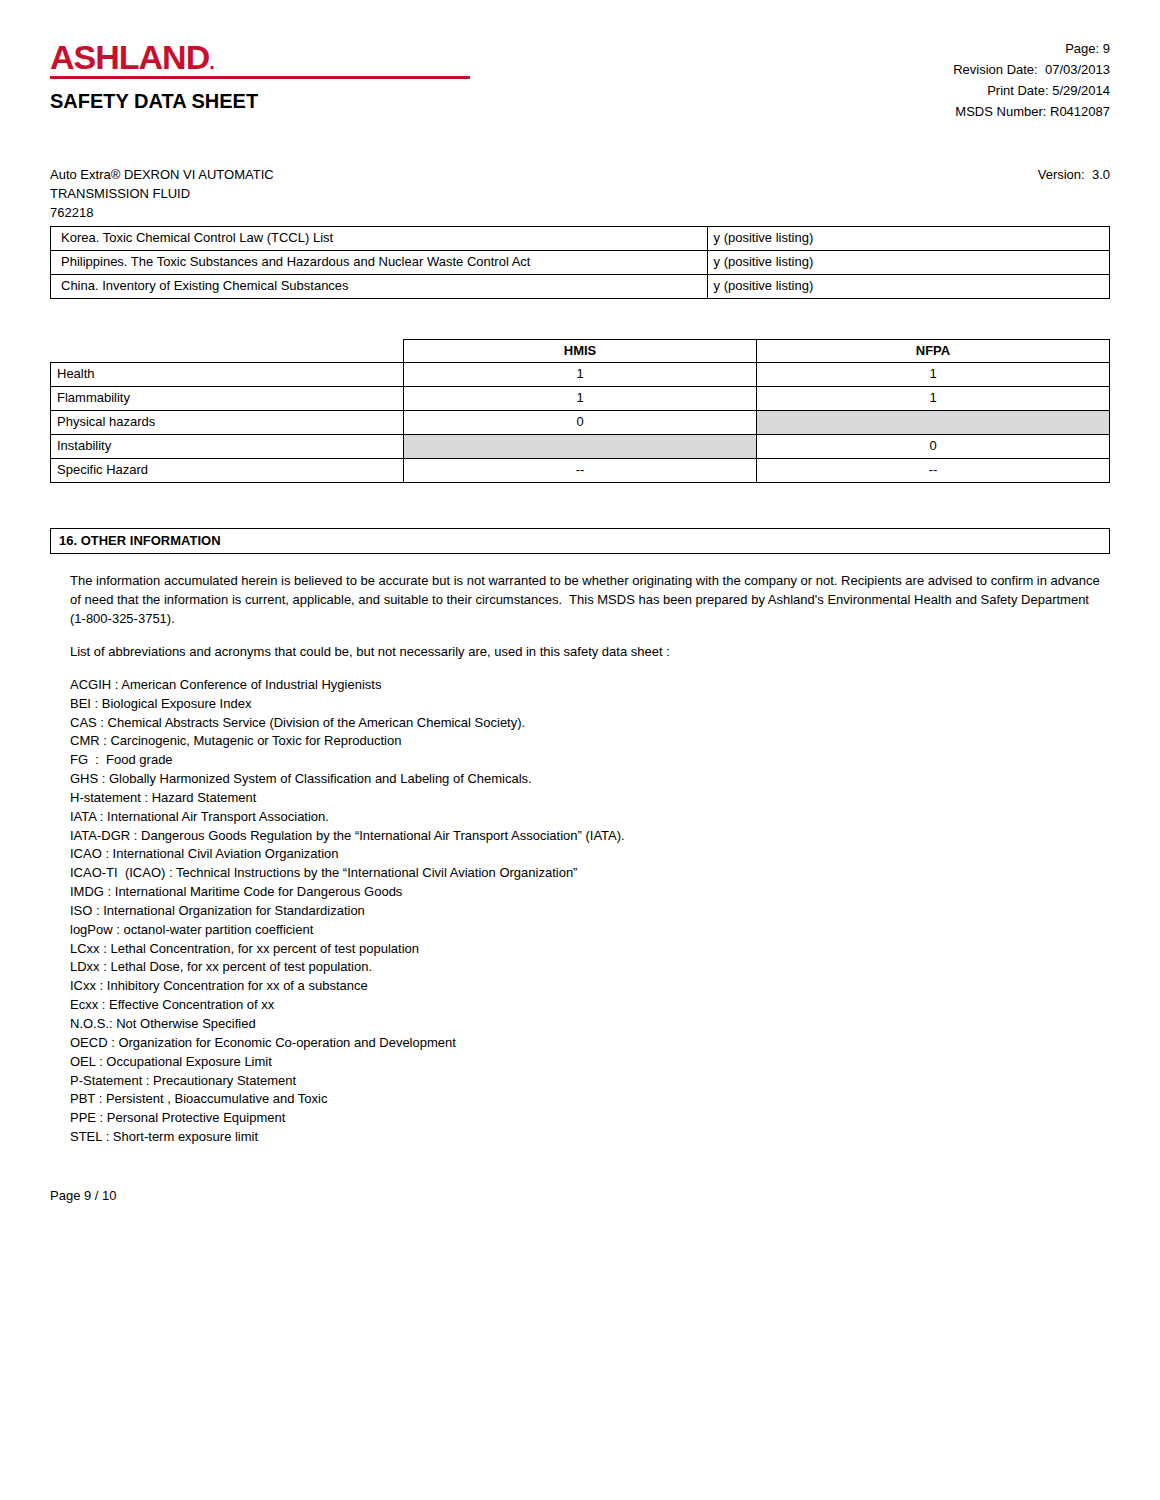Page: 9
Revision Date: 07/03/2013
Print Date: 5/29/2014
MSDS Number: R0412087
ASHLAND.
SAFETY DATA SHEET
Version: 3.0
Auto Extra® DEXRON VI AUTOMATIC
TRANSMISSION FLUID
762218
| Korea. Toxic Chemical Control Law (TCCL) List | y (positive listing) |
| Philippines. The Toxic Substances and Hazardous and Nuclear Waste Control Act | y (positive listing) |
| China. Inventory of Existing Chemical Substances | y (positive listing) |
| | HMIS | NFPA |
| Health | 1 | 1 |
| Flammability | 1 | 1 |
| Physical hazards | 0 | |
| Instability | | 0 |
| Specific Hazard | -- | -- |
16. OTHER INFORMATION
The information accumulated herein is believed to be accurate but is not warranted to be whether originating with the company or not. Recipients are advised to confirm in advance of need that the information is current, applicable, and suitable to their circumstances. This MSDS has been prepared by Ashland's Environmental Health and Safety Department (1-800-325-3751).
List of abbreviations and acronyms that could be, but not necessarily are, used in this safety data sheet :
ACGIH : American Conference of Industrial Hygienists
BEI : Biological Exposure Index
CAS : Chemical Abstracts Service (Division of the American Chemical Society).
CMR : Carcinogenic, Mutagenic or Toxic for Reproduction
FG : Food grade
GHS : Globally Harmonized System of Classification and Labeling of Chemicals.
H-statement : Hazard Statement
IATA : International Air Transport Association.
IATA-DGR : Dangerous Goods Regulation by the “International Air Transport Association” (IATA).
ICAO : International Civil Aviation Organization
ICAO-TI (ICAO) : Technical Instructions by the “International Civil Aviation Organization”
IMDG : International Maritime Code for Dangerous Goods
ISO : International Organization for Standardization
logPow : octanol-water partition coefficient
LCxx : Lethal Concentration, for xx percent of test population
LDxx : Lethal Dose, for xx percent of test population.
ICxx : Inhibitory Concentration for xx of a substance
Ecxx : Effective Concentration of xx
N.O.S.: Not Otherwise Specified
OECD : Organization for Economic Co-operation and Development
OEL : Occupational Exposure Limit
P-Statement : Precautionary Statement
PBT : Persistent , Bioaccumulative and Toxic
PPE : Personal Protective Equipment
STEL : Short-term exposure limit
Page 9 / 10